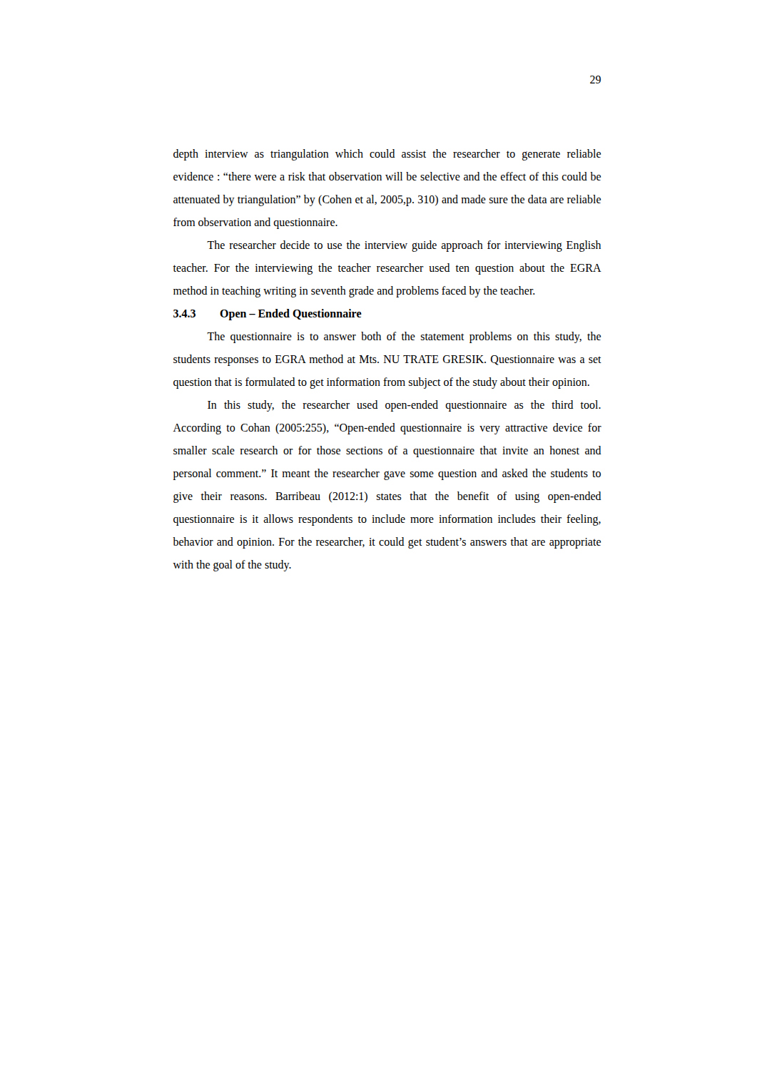29
depth interview as triangulation which could assist the researcher to generate reliable evidence : “there were a risk that observation will be selective and the effect of this could be attenuated by triangulation” by (Cohen et al, 2005,p. 310) and made sure the data are reliable from observation and questionnaire.
The researcher decide to use the interview guide approach for interviewing English teacher. For the interviewing the teacher researcher used ten question about the EGRA method in teaching writing in seventh grade and problems faced by the teacher.
3.4.3
Open – Ended Questionnaire
The questionnaire is to answer both of the statement problems on this study, the students responses to EGRA method at Mts. NU TRATE GRESIK. Questionnaire was a set question that is formulated to get information from subject of the study about their opinion.
In this study, the researcher used open-ended questionnaire as the third tool. According to Cohan (2005:255), “Open-ended questionnaire is very attractive device for smaller scale research or for those sections of a questionnaire that invite an honest and personal comment.” It meant the researcher gave some question and asked the students to give their reasons. Barribeau (2012:1) states that the benefit of using open-ended questionnaire is it allows respondents to include more information includes their feeling, behavior and opinion. For the researcher, it could get student’s answers that are appropriate with the goal of the study.